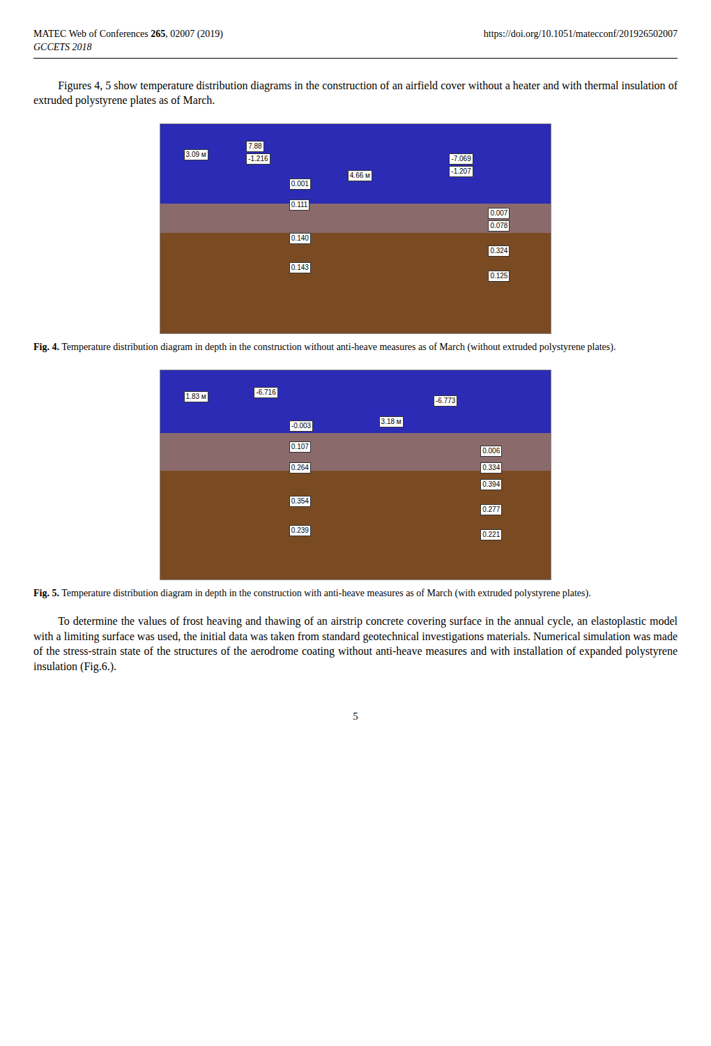MATEC Web of Conferences 265, 02007 (2019)
GCCETS 2018
https://doi.org/10.1051/matecconf/201926502007
Figures 4, 5 show temperature distribution diagrams in the construction of an airfield cover without a heater and with thermal insulation of extruded polystyrene plates as of March.
3.09 м 7.88 -1.216 4.66 м 0.001 0.111 0.140 0.143 -7.069 -1.207 0.007 0.078 0.324 0.125
Fig. 4. Temperature distribution diagram in depth in the construction without anti-heave measures as of March (without extruded polystyrene plates).
1.83 м -6.716 -0.003 0.107 0.264 0.354 0.239 3.18 м -6.773 0.006 0.334 0.394 0.277 0.221
Fig. 5. Temperature distribution diagram in depth in the construction with anti-heave measures as of March (with extruded polystyrene plates).
To determine the values of frost heaving and thawing of an airstrip concrete covering surface in the annual cycle, an elastoplastic model with a limiting surface was used, the initial data was taken from standard geotechnical investigations materials. Numerical simulation was made of the stress-strain state of the structures of the aerodrome coating without anti-heave measures and with installation of expanded polystyrene insulation (Fig.6.).
5